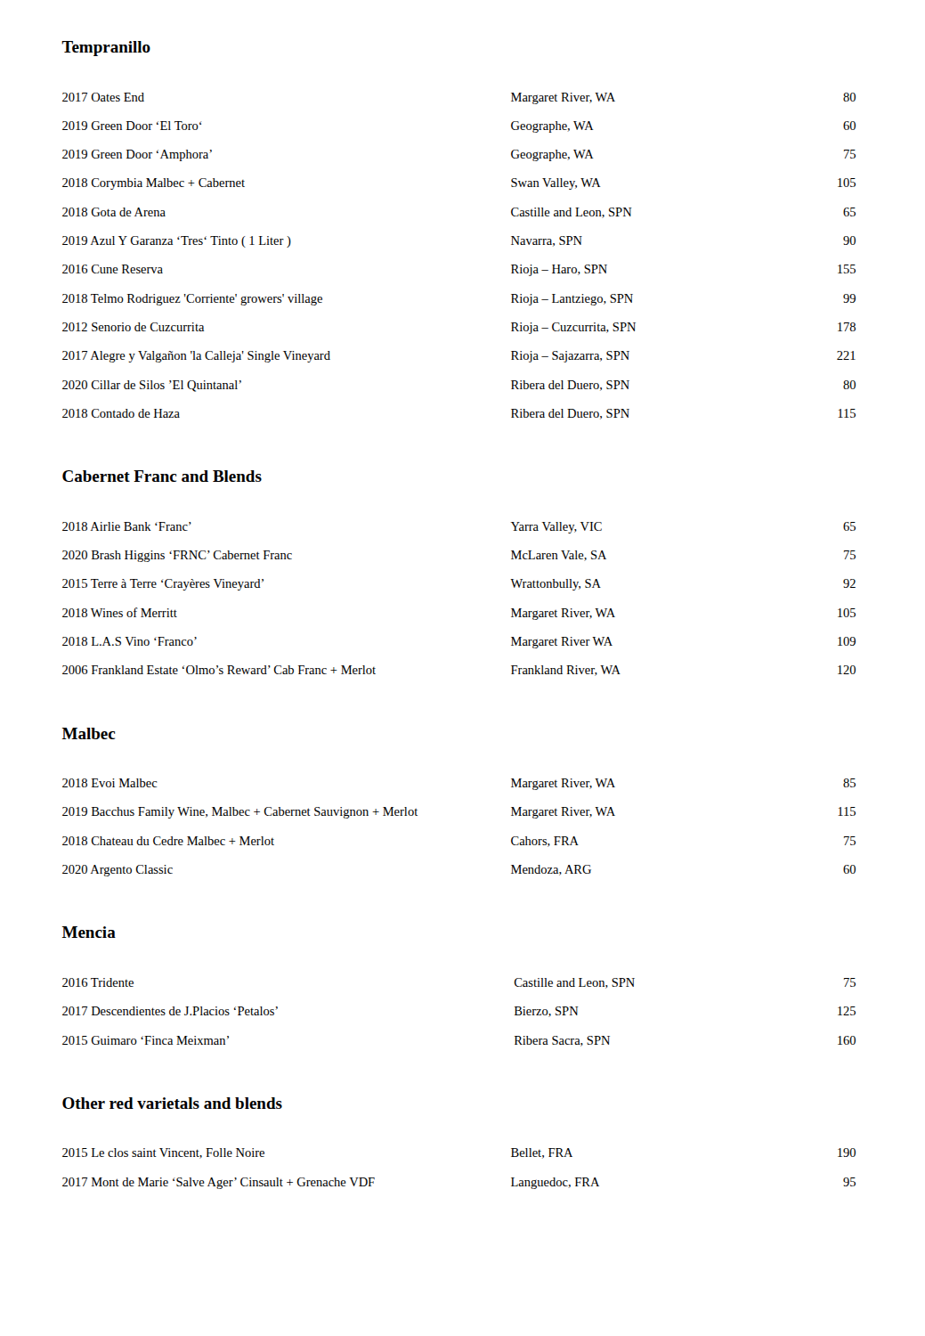Tempranillo
| 2017 Oates End | Margaret River, WA | 80 |
| 2019 Green Door ‘El Toro‘ | Geographe, WA | 60 |
| 2019 Green Door ‘Amphora’ | Geographe, WA | 75 |
| 2018 Corymbia Malbec + Cabernet | Swan Valley, WA | 105 |
| 2018 Gota de Arena | Castille and Leon, SPN | 65 |
| 2019 Azul Y Garanza ‘Tres‘ Tinto ( 1 Liter ) | Navarra, SPN | 90 |
| 2016 Cune Reserva | Rioja – Haro, SPN | 155 |
| 2018 Telmo Rodriguez 'Corriente' growers' village | Rioja – Lantziego, SPN | 99 |
| 2012 Senorio de Cuzcurrita | Rioja – Cuzcurrita, SPN | 178 |
| 2017 Alegre y Valgañon 'la Calleja' Single Vineyard | Rioja – Sajazarra, SPN | 221 |
| 2020 Cillar de Silos ’El Quintanal’ | Ribera del Duero, SPN | 80 |
| 2018 Contado de Haza | Ribera del Duero, SPN | 115 |
Cabernet Franc and Blends
| 2018 Airlie Bank ‘Franc’ | Yarra Valley, VIC | 65 |
| 2020 Brash Higgins ‘FRNC’ Cabernet Franc | McLaren Vale, SA | 75 |
| 2015 Terre à Terre ‘Crayères Vineyard’ | Wrattonbully, SA | 92 |
| 2018 Wines of Merritt | Margaret River, WA | 105 |
| 2018 L.A.S Vino ‘Franco’ | Margaret River WA | 109 |
| 2006 Frankland Estate ‘Olmo’s Reward’ Cab Franc + Merlot | Frankland River, WA | 120 |
Malbec
| 2018 Evoi Malbec | Margaret River, WA | 85 |
| 2019 Bacchus Family Wine, Malbec + Cabernet Sauvignon + Merlot | Margaret River, WA | 115 |
| 2018 Chateau du Cedre Malbec + Merlot | Cahors, FRA | 75 |
| 2020 Argento Classic | Mendoza, ARG | 60 |
Mencia
| 2016 Tridente | Castille and Leon, SPN | 75 |
| 2017 Descendientes de J.Placios ‘Petalos’ | Bierzo, SPN | 125 |
| 2015 Guimaro ‘Finca Meixman’ | Ribera Sacra, SPN | 160 |
Other red varietals and blends
| 2015 Le clos saint Vincent, Folle Noire | Bellet, FRA | 190 |
| 2017 Mont de Marie ‘Salve Ager’ Cinsault + Grenache VDF | Languedoc, FRA | 95 |